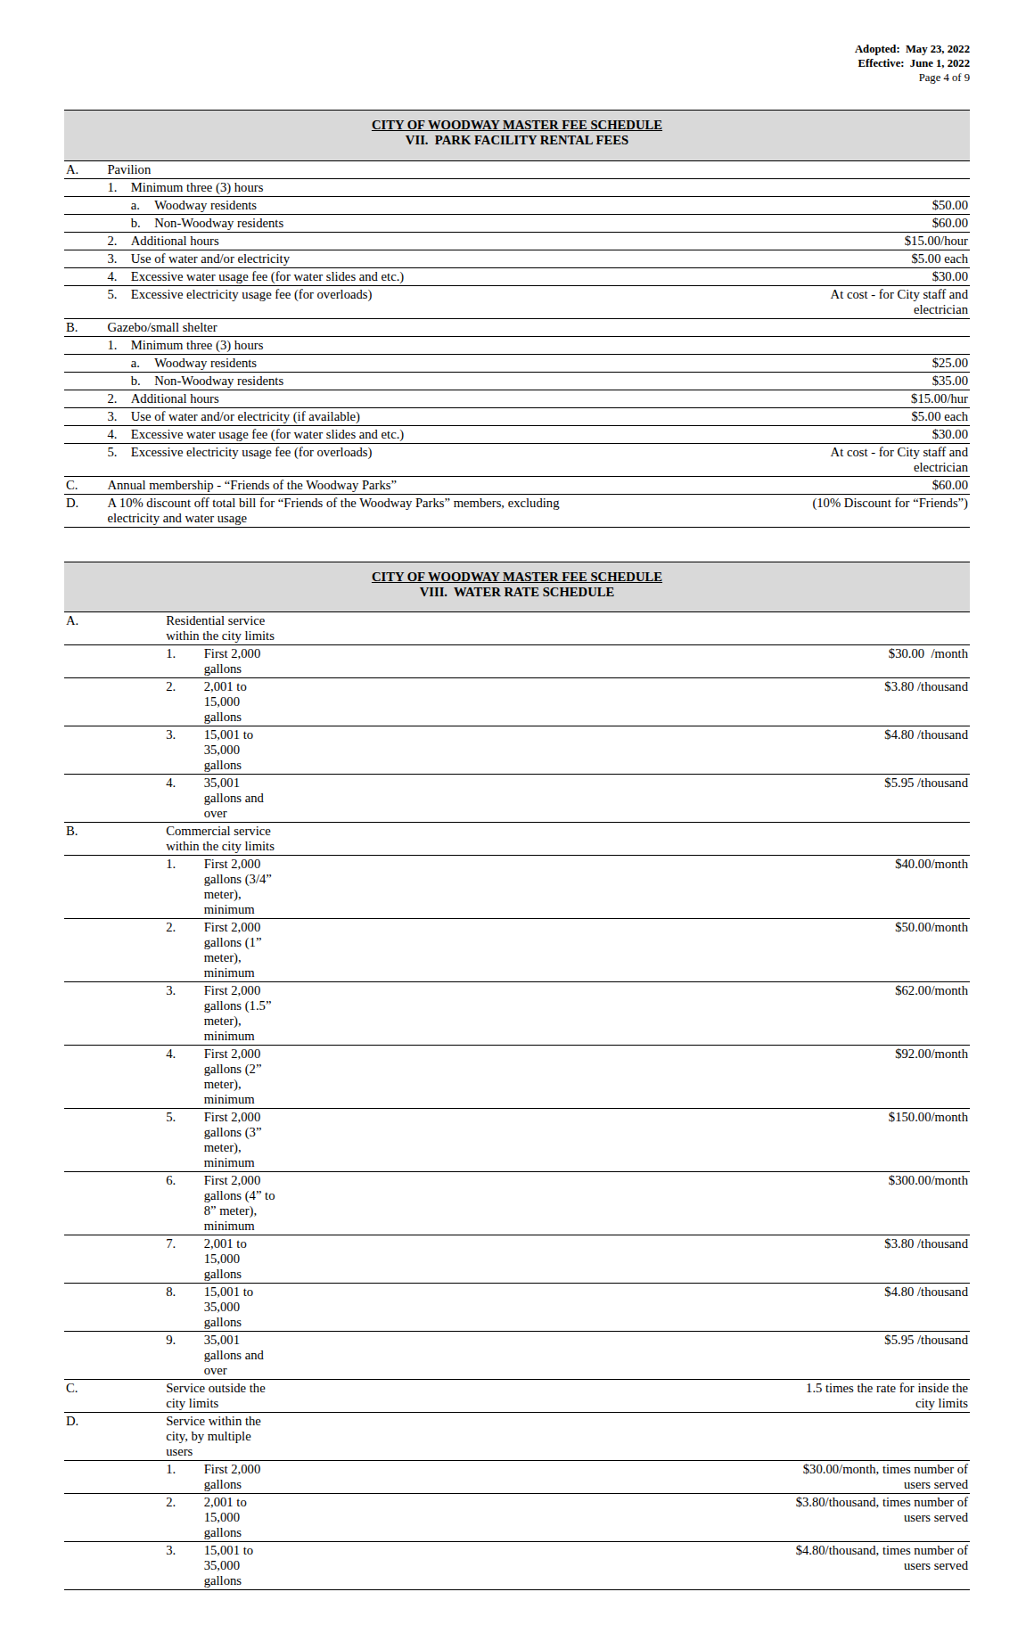Adopted: May 23, 2022
Effective: June 1, 2022
Page 4 of 9
CITY OF WOODWAY MASTER FEE SCHEDULE VII. PARK FACILITY RENTAL FEES
| A. | Pavilion | | |
| | 1. | Minimum three (3) hours | |
| | | a. | Woodway residents | $50.00 |
| | | b. | Non-Woodway residents | $60.00 |
| | 2. | Additional hours | $15.00/hour |
| | 3. | Use of water and/or electricity | $5.00 each |
| | 4. | Excessive water usage fee (for water slides and etc.) | $30.00 |
| | 5. | Excessive electricity usage fee (for overloads) | At cost - for City staff and electrician |
| B. | Gazebo/small shelter | |
| | 1. | Minimum three (3) hours | |
| | | a. | Woodway residents | $25.00 |
| | | b. | Non-Woodway residents | $35.00 |
| | 2. | Additional hours | $15.00/hur |
| | 3. | Use of water and/or electricity (if available) | $5.00 each |
| | 4. | Excessive water usage fee (for water slides and etc.) | $30.00 |
| | 5. | Excessive electricity usage fee (for overloads) | At cost - for City staff and electrician |
| C. | Annual membership - “Friends of the Woodway Parks” | $60.00 |
| D. | A 10% discount off total bill for “Friends of the Woodway Parks” members, excluding electricity and water usage | (10% Discount for “Friends”) |
CITY OF WOODWAY MASTER FEE SCHEDULE VIII. WATER RATE SCHEDULE
| A. | Residential service within the city limits | |
| | 1. | First 2,000 gallons | $30.00 /month |
| | 2. | 2,001 to 15,000 gallons | $3.80 /thousand |
| | 3. | 15,001 to 35,000 gallons | $4.80 /thousand |
| | 4. | 35,001 gallons and over | $5.95 /thousand |
| B. | Commercial service within the city limits | |
| | 1. | First 2,000 gallons (3/4” meter), minimum | $40.00/month |
| | 2. | First 2,000 gallons (1” meter), minimum | $50.00/month |
| | 3. | First 2,000 gallons (1.5” meter), minimum | $62.00/month |
| | 4. | First 2,000 gallons (2” meter), minimum | $92.00/month |
| | 5. | First 2,000 gallons (3” meter), minimum | $150.00/month |
| | 6. | First 2,000 gallons (4” to 8” meter), minimum | $300.00/month |
| | 7. | 2,001 to 15,000 gallons | $3.80 /thousand |
| | 8. | 15,001 to 35,000 gallons | $4.80 /thousand |
| | 9. | 35,001 gallons and over | $5.95 /thousand |
| C. | Service outside the city limits | 1.5 times the rate for inside the city limits |
| D. | Service within the city, by multiple users | |
| | 1. | First 2,000 gallons | $30.00/month, times number of users served |
| | 2. | 2,001 to 15,000 gallons | $3.80/thousand, times number of users served |
| | 3. | 15,001 to 35,000 gallons | $4.80/thousand, times number of users served |